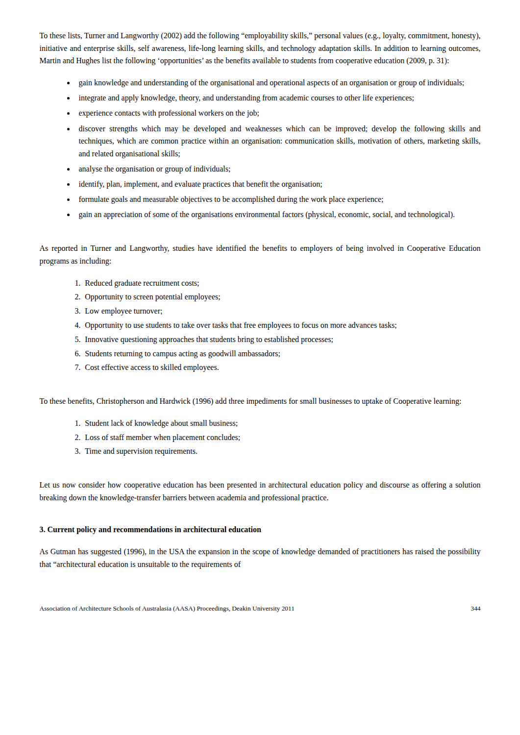To these lists, Turner and Langworthy (2002) add the following “employability skills,” personal values (e.g., loyalty, commitment, honesty), initiative and enterprise skills, self awareness, life-long learning skills, and technology adaptation skills. In addition to learning outcomes, Martin and Hughes list the following ‘opportunities’ as the benefits available to students from cooperative education (2009, p. 31):
gain knowledge and understanding of the organisational and operational aspects of an organisation or group of individuals;
integrate and apply knowledge, theory, and understanding from academic courses to other life experiences;
experience contacts with professional workers on the job;
discover strengths which may be developed and weaknesses which can be improved; develop the following skills and techniques, which are common practice within an organisation: communication skills, motivation of others, marketing skills, and related organisational skills;
analyse the organisation or group of individuals;
identify, plan, implement, and evaluate practices that benefit the organisation;
formulate goals and measurable objectives to be accomplished during the work place experience;
gain an appreciation of some of the organisations environmental factors (physical, economic, social, and technological).
As reported in Turner and Langworthy, studies have identified the benefits to employers of being involved in Cooperative Education programs as including:
Reduced graduate recruitment costs;
Opportunity to screen potential employees;
Low employee turnover;
Opportunity to use students to take over tasks that free employees to focus on more advances tasks;
Innovative questioning approaches that students bring to established processes;
Students returning to campus acting as goodwill ambassadors;
Cost effective access to skilled employees.
To these benefits, Christopherson and Hardwick (1996) add three impediments for small businesses to uptake of Cooperative learning:
Student lack of knowledge about small business;
Loss of staff member when placement concludes;
Time and supervision requirements.
Let us now consider how cooperative education has been presented in architectural education policy and discourse as offering a solution breaking down the knowledge-transfer barriers between academia and professional practice.
3. Current policy and recommendations in architectural education
As Gutman has suggested (1996), in the USA the expansion in the scope of knowledge demanded of practitioners has raised the possibility that “architectural education is unsuitable to the requirements of
Association of Architecture Schools of Australasia (AASA) Proceedings, Deakin University 2011 344